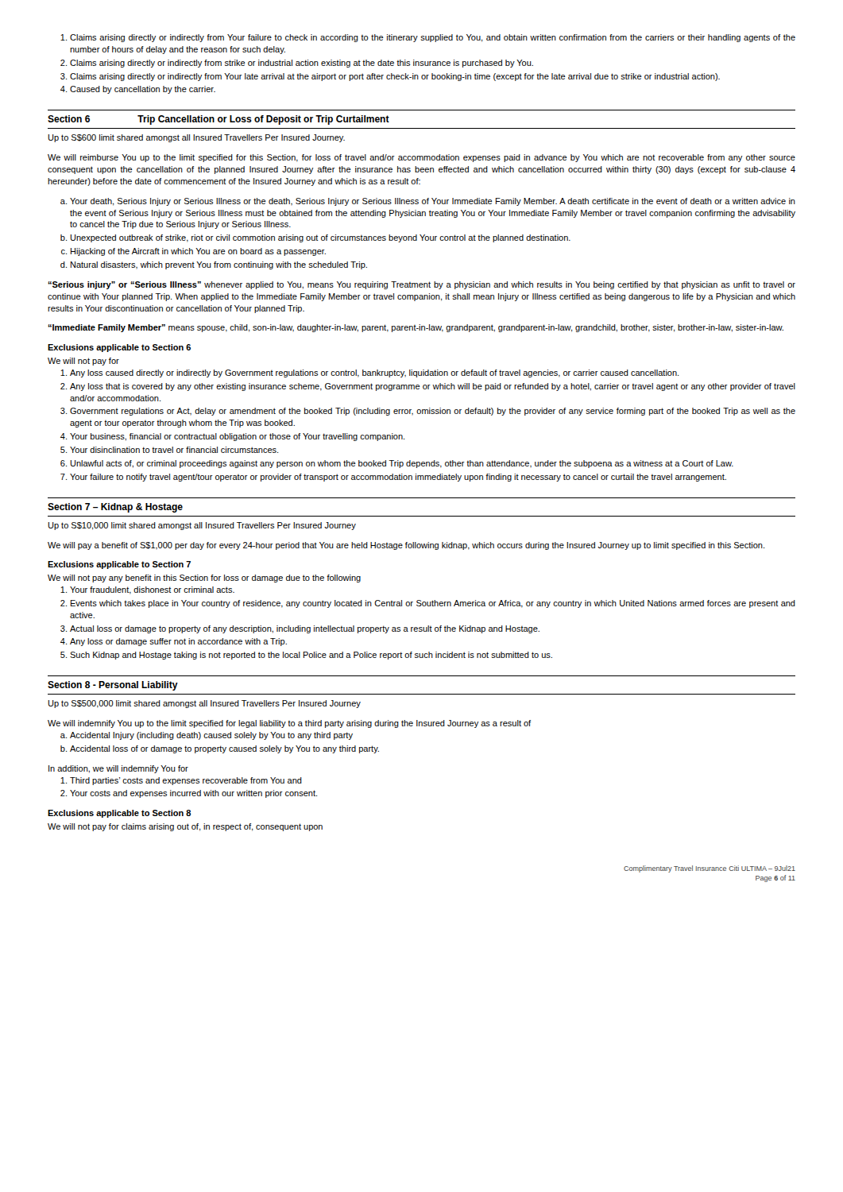Claims arising directly or indirectly from Your failure to check in according to the itinerary supplied to You, and obtain written confirmation from the carriers or their handling agents of the number of hours of delay and the reason for such delay.
Claims arising directly or indirectly from strike or industrial action existing at the date this insurance is purchased by You.
Claims arising directly or indirectly from Your late arrival at the airport or port after check-in or booking-in time (except for the late arrival due to strike or industrial action).
Caused by cancellation by the carrier.
Section 6Trip Cancellation or Loss of Deposit or Trip Curtailment
Up to S$600 limit shared amongst all Insured Travellers Per Insured Journey.
We will reimburse You up to the limit specified for this Section, for loss of travel and/or accommodation expenses paid in advance by You which are not recoverable from any other source consequent upon the cancellation of the planned Insured Journey after the insurance has been effected and which cancellation occurred within thirty (30) days (except for sub-clause 4 hereunder) before the date of commencement of the Insured Journey and which is as a result of:
Your death, Serious Injury or Serious Illness or the death, Serious Injury or Serious Illness of Your Immediate Family Member. A death certificate in the event of death or a written advice in the event of Serious Injury or Serious Illness must be obtained from the attending Physician treating You or Your Immediate Family Member or travel companion confirming the advisability to cancel the Trip due to Serious Injury or Serious Illness.
Unexpected outbreak of strike, riot or civil commotion arising out of circumstances beyond Your control at the planned destination.
Hijacking of the Aircraft in which You are on board as a passenger.
Natural disasters, which prevent You from continuing with the scheduled Trip.
“Serious injury” or “Serious Illness” whenever applied to You, means You requiring Treatment by a physician and which results in You being certified by that physician as unfit to travel or continue with Your planned Trip. When applied to the Immediate Family Member or travel companion, it shall mean Injury or Illness certified as being dangerous to life by a Physician and which results in Your discontinuation or cancellation of Your planned Trip.
“Immediate Family Member” means spouse, child, son-in-law, daughter-in-law, parent, parent-in-law, grandparent, grandparent-in-law, grandchild, brother, sister, brother-in-law, sister-in-law.
Exclusions applicable to Section 6
We will not pay for
Any loss caused directly or indirectly by Government regulations or control, bankruptcy, liquidation or default of travel agencies, or carrier caused cancellation.
Any loss that is covered by any other existing insurance scheme, Government programme or which will be paid or refunded by a hotel, carrier or travel agent or any other provider of travel and/or accommodation.
Government regulations or Act, delay or amendment of the booked Trip (including error, omission or default) by the provider of any service forming part of the booked Trip as well as the agent or tour operator through whom the Trip was booked.
Your business, financial or contractual obligation or those of Your travelling companion.
Your disinclination to travel or financial circumstances.
Unlawful acts of, or criminal proceedings against any person on whom the booked Trip depends, other than attendance, under the subpoena as a witness at a Court of Law.
Your failure to notify travel agent/tour operator or provider of transport or accommodation immediately upon finding it necessary to cancel or curtail the travel arrangement.
Section 7 – Kidnap & Hostage
Up to S$10,000 limit shared amongst all Insured Travellers Per Insured Journey
We will pay a benefit of S$1,000 per day for every 24-hour period that You are held Hostage following kidnap, which occurs during the Insured Journey up to limit specified in this Section.
Exclusions applicable to Section 7
We will not pay any benefit in this Section for loss or damage due to the following
Your fraudulent, dishonest or criminal acts.
Events which takes place in Your country of residence, any country located in Central or Southern America or Africa, or any country in which United Nations armed forces are present and active.
Actual loss or damage to property of any description, including intellectual property as a result of the Kidnap and Hostage.
Any loss or damage suffer not in accordance with a Trip.
Such Kidnap and Hostage taking is not reported to the local Police and a Police report of such incident is not submitted to us.
Section 8 - Personal Liability
Up to S$500,000 limit shared amongst all Insured Travellers Per Insured Journey
We will indemnify You up to the limit specified for legal liability to a third party arising during the Insured Journey as a result of
Accidental Injury (including death) caused solely by You to any third party
Accidental loss of or damage to property caused solely by You to any third party.
In addition, we will indemnify You for
Third parties’ costs and expenses recoverable from You and
Your costs and expenses incurred with our written prior consent.
Exclusions applicable to Section 8
We will not pay for claims arising out of, in respect of, consequent upon
Complimentary Travel Insurance Citi ULTIMA – 9Jul21
Page 6 of 11